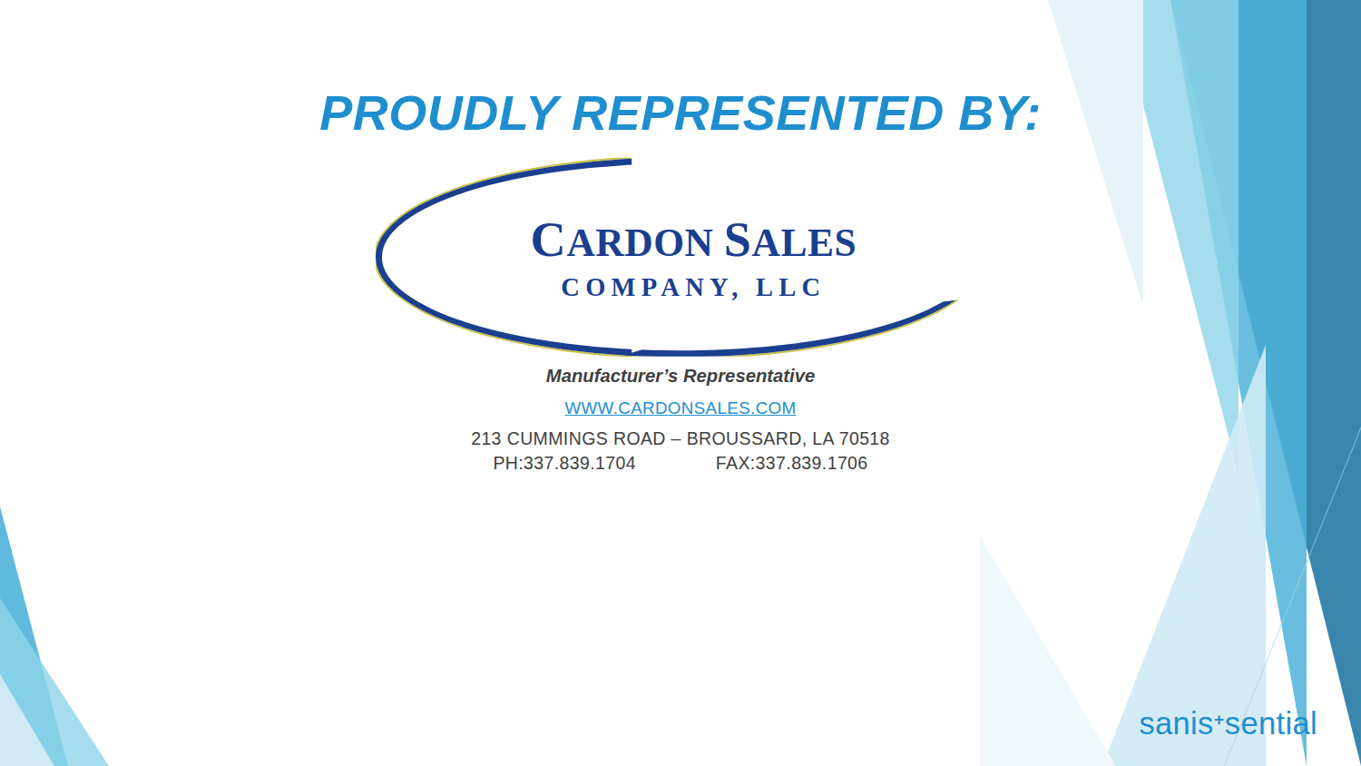PROUDLY REPRESENTED BY:
CARDON SALES
COMPANY, LLC
Manufacturer’s Representative
WWW.CARDONSALES.COM
213 CUMMINGS ROAD – BROUSSARD, LA 70518
PH:337.839.1704 FAX:337.839.1706
sanis+sential